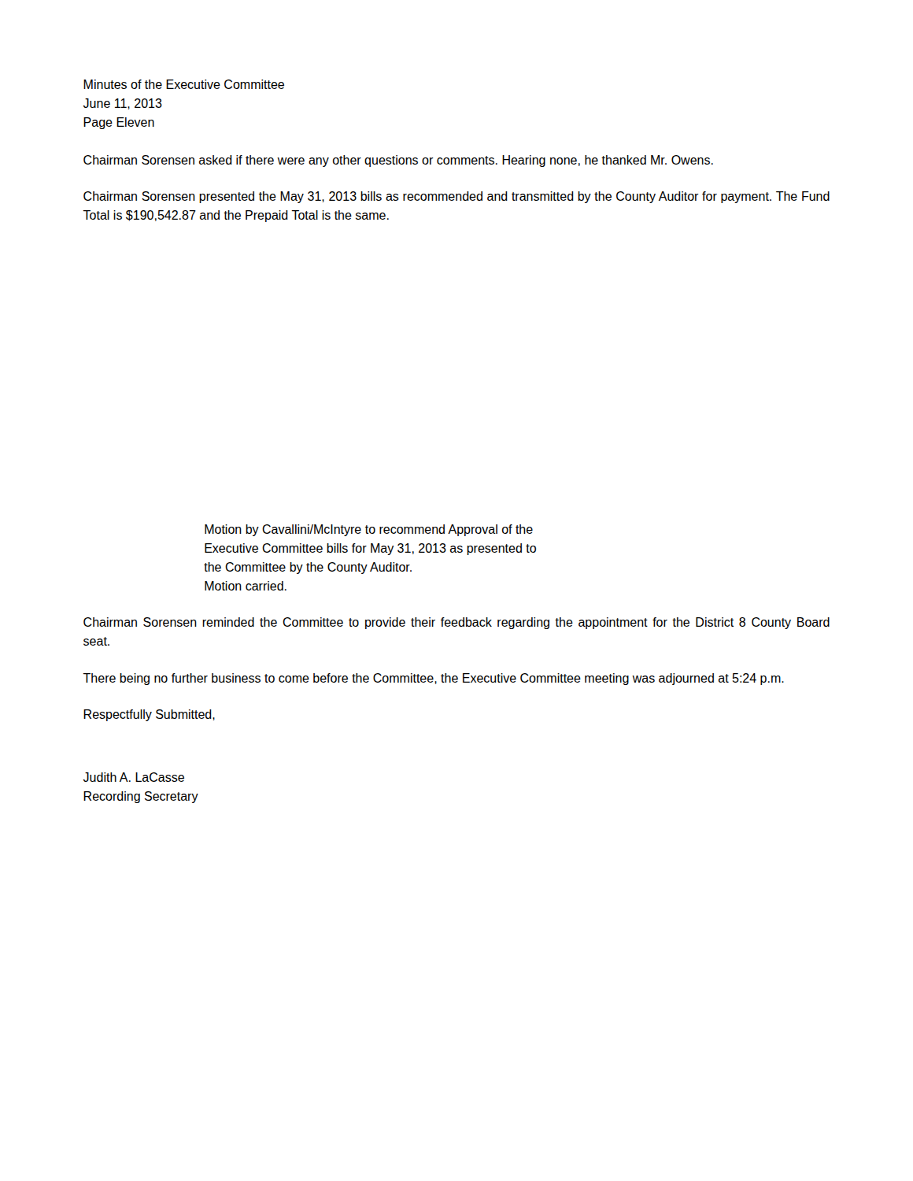Minutes of the Executive Committee
June 11, 2013
Page Eleven
Chairman Sorensen asked if there were any other questions or comments. Hearing none, he thanked Mr. Owens.
Chairman Sorensen presented the May 31, 2013 bills as recommended and transmitted by the County Auditor for payment. The Fund Total is $190,542.87 and the Prepaid Total is the same.
Motion by Cavallini/McIntyre to recommend Approval of the
Executive Committee bills for May 31, 2013 as presented to
the Committee by the County Auditor.
Motion carried.
Chairman Sorensen reminded the Committee to provide their feedback regarding the appointment for the District 8 County Board seat.
There being no further business to come before the Committee, the Executive Committee meeting was adjourned at 5:24 p.m.
Respectfully Submitted,
Judith A. LaCasse
Recording Secretary